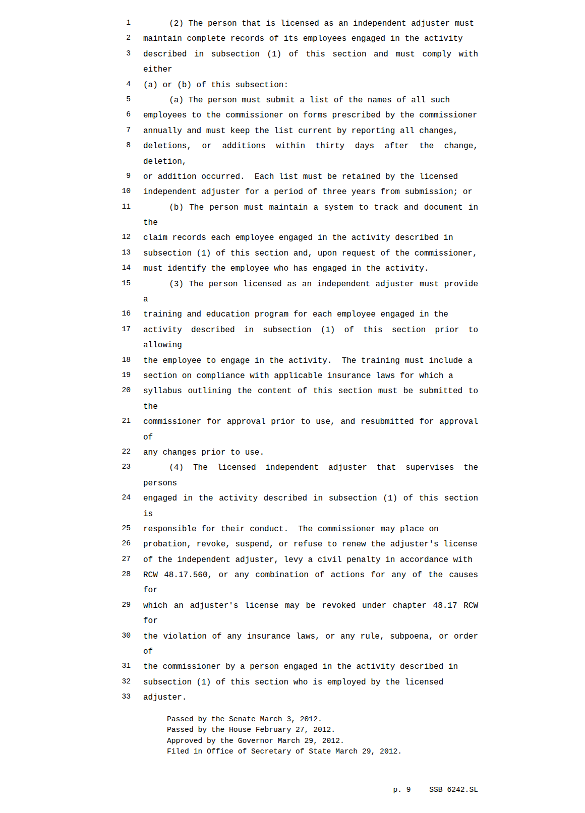(2) The person that is licensed as an independent adjuster must
maintain complete records of its employees engaged in the activity
described in subsection (1) of this section and must comply with either
(a) or (b) of this subsection:
(a) The person must submit a list of the names of all such
employees to the commissioner on forms prescribed by the commissioner
annually and must keep the list current by reporting all changes,
deletions, or additions within thirty days after the change, deletion,
or addition occurred. Each list must be retained by the licensed
independent adjuster for a period of three years from submission; or
(b) The person must maintain a system to track and document in the
claim records each employee engaged in the activity described in
subsection (1) of this section and, upon request of the commissioner,
must identify the employee who has engaged in the activity.
(3) The person licensed as an independent adjuster must provide a
training and education program for each employee engaged in the
activity described in subsection (1) of this section prior to allowing
the employee to engage in the activity. The training must include a
section on compliance with applicable insurance laws for which a
syllabus outlining the content of this section must be submitted to the
commissioner for approval prior to use, and resubmitted for approval of
any changes prior to use.
(4) The licensed independent adjuster that supervises the persons
engaged in the activity described in subsection (1) of this section is
responsible for their conduct. The commissioner may place on
probation, revoke, suspend, or refuse to renew the adjuster's license
of the independent adjuster, levy a civil penalty in accordance with
RCW 48.17.560, or any combination of actions for any of the causes for
which an adjuster's license may be revoked under chapter 48.17 RCW for
the violation of any insurance laws, or any rule, subpoena, or order of
the commissioner by a person engaged in the activity described in
subsection (1) of this section who is employed by the licensed
adjuster.
Passed by the Senate March 3, 2012.
Passed by the House February 27, 2012.
Approved by the Governor March 29, 2012.
Filed in Office of Secretary of State March 29, 2012.
p. 9 SSB 6242.SL